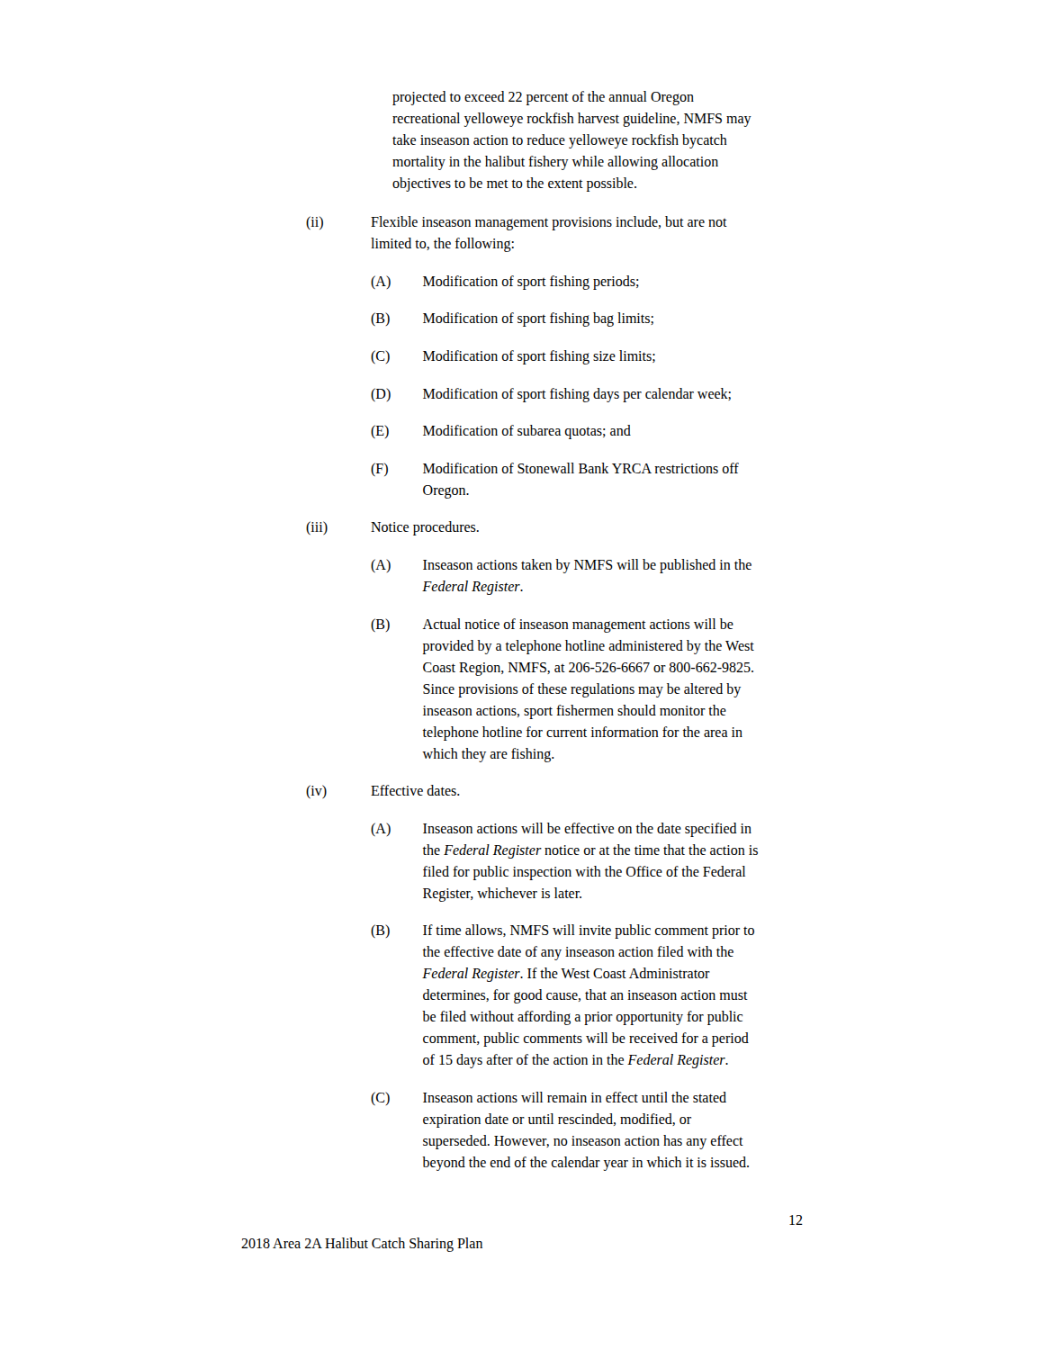projected to exceed 22 percent of the annual Oregon recreational yelloweye rockfish harvest guideline, NMFS may take inseason action to reduce yelloweye rockfish bycatch mortality in the halibut fishery while allowing allocation objectives to be met to the extent possible.
(ii)
Flexible inseason management provisions include, but are not limited to, the following:
(A)
Modification of sport fishing periods;
(B)
Modification of sport fishing bag limits;
(C)
Modification of sport fishing size limits;
(D)
Modification of sport fishing days per calendar week;
(E)
Modification of subarea quotas; and
(F)
Modification of Stonewall Bank YRCA restrictions off Oregon.
(iii)
Notice procedures.
(A)
Inseason actions taken by NMFS will be published in the Federal Register.
(B)
Actual notice of inseason management actions will be provided by a telephone hotline administered by the West Coast Region, NMFS, at 206-526-6667 or 800-662-9825. Since provisions of these regulations may be altered by inseason actions, sport fishermen should monitor the telephone hotline for current information for the area in which they are fishing.
(iv)
Effective dates.
(A)
Inseason actions will be effective on the date specified in the Federal Register notice or at the time that the action is filed for public inspection with the Office of the Federal Register, whichever is later.
(B)
If time allows, NMFS will invite public comment prior to the effective date of any inseason action filed with the Federal Register. If the West Coast Administrator determines, for good cause, that an inseason action must be filed without affording a prior opportunity for public comment, public comments will be received for a period of 15 days after of the action in the Federal Register.
(C)
Inseason actions will remain in effect until the stated expiration date or until rescinded, modified, or superseded. However, no inseason action has any effect beyond the end of the calendar year in which it is issued.
12
2018 Area 2A Halibut Catch Sharing Plan